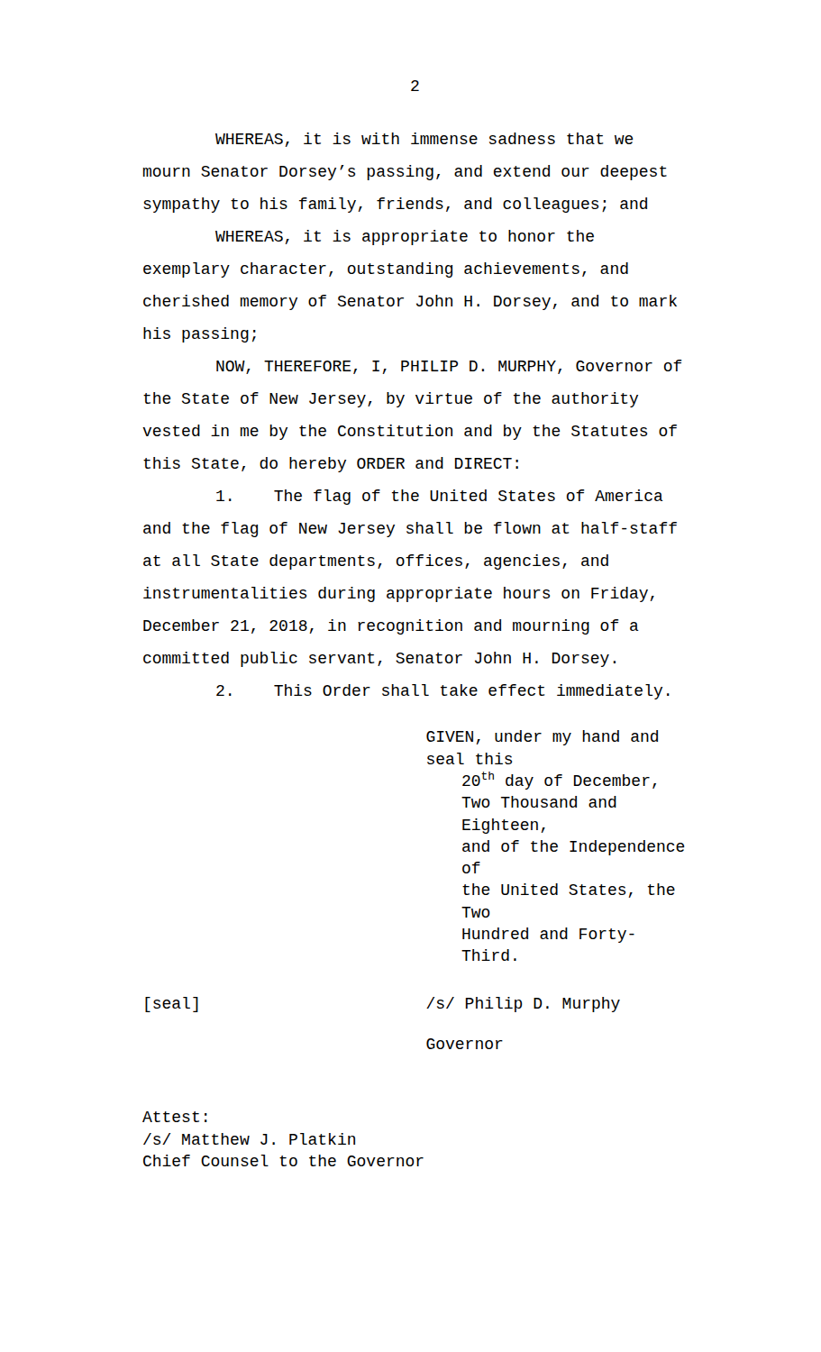2
WHEREAS, it is with immense sadness that we mourn Senator Dorsey’s passing, and extend our deepest sympathy to his family, friends, and colleagues; and
WHEREAS, it is appropriate to honor the exemplary character, outstanding achievements, and cherished memory of Senator John H. Dorsey, and to mark his passing;
NOW, THEREFORE, I, PHILIP D. MURPHY, Governor of the State of New Jersey, by virtue of the authority vested in me by the Constitution and by the Statutes of this State, do hereby ORDER and DIRECT:
1. The flag of the United States of America and the flag of New Jersey shall be flown at half-staff at all State departments, offices, agencies, and instrumentalities during appropriate hours on Friday, December 21, 2018, in recognition and mourning of a committed public servant, Senator John H. Dorsey.
2. This Order shall take effect immediately.
GIVEN, under my hand and seal this
20th day of December,
Two Thousand and Eighteen,
and of the Independence of
the United States, the Two
Hundred and Forty-Third.
[seal]
/s/ Philip D. Murphy
Governor
Attest:
/s/ Matthew J. Platkin
Chief Counsel to the Governor